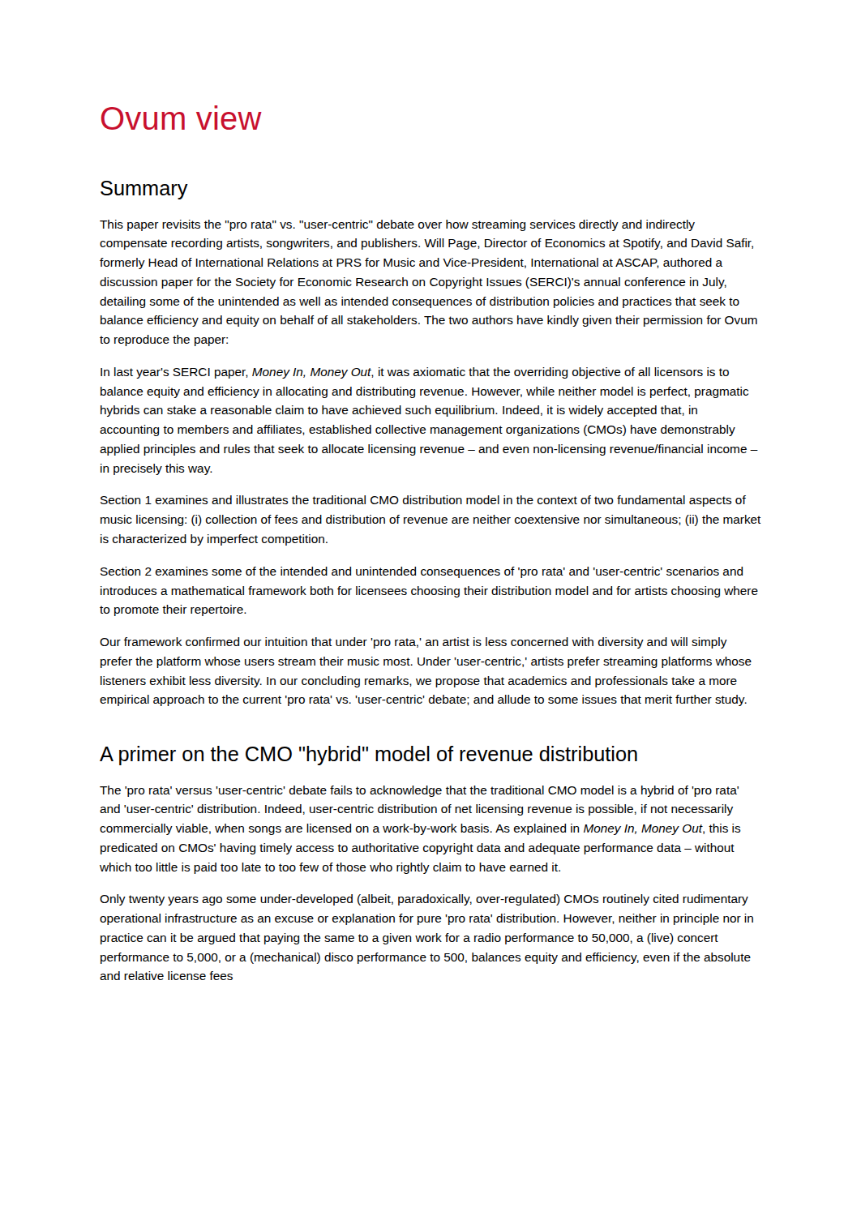Ovum view
Summary
This paper revisits the "pro rata" vs. "user-centric" debate over how streaming services directly and indirectly compensate recording artists, songwriters, and publishers. Will Page, Director of Economics at Spotify, and David Safir, formerly Head of International Relations at PRS for Music and Vice-President, International at ASCAP, authored a discussion paper for the Society for Economic Research on Copyright Issues (SERCI)'s annual conference in July, detailing some of the unintended as well as intended consequences of distribution policies and practices that seek to balance efficiency and equity on behalf of all stakeholders. The two authors have kindly given their permission for Ovum to reproduce the paper:
In last year's SERCI paper, Money In, Money Out, it was axiomatic that the overriding objective of all licensors is to balance equity and efficiency in allocating and distributing revenue. However, while neither model is perfect, pragmatic hybrids can stake a reasonable claim to have achieved such equilibrium. Indeed, it is widely accepted that, in accounting to members and affiliates, established collective management organizations (CMOs) have demonstrably applied principles and rules that seek to allocate licensing revenue – and even non-licensing revenue/financial income – in precisely this way.
Section 1 examines and illustrates the traditional CMO distribution model in the context of two fundamental aspects of music licensing: (i) collection of fees and distribution of revenue are neither coextensive nor simultaneous; (ii) the market is characterized by imperfect competition.
Section 2 examines some of the intended and unintended consequences of 'pro rata' and 'user-centric' scenarios and introduces a mathematical framework both for licensees choosing their distribution model and for artists choosing where to promote their repertoire.
Our framework confirmed our intuition that under 'pro rata,' an artist is less concerned with diversity and will simply prefer the platform whose users stream their music most. Under 'user-centric,' artists prefer streaming platforms whose listeners exhibit less diversity. In our concluding remarks, we propose that academics and professionals take a more empirical approach to the current 'pro rata' vs. 'user-centric' debate; and allude to some issues that merit further study.
A primer on the CMO "hybrid" model of revenue distribution
The 'pro rata' versus 'user-centric' debate fails to acknowledge that the traditional CMO model is a hybrid of 'pro rata' and 'user-centric' distribution. Indeed, user-centric distribution of net licensing revenue is possible, if not necessarily commercially viable, when songs are licensed on a work-by-work basis. As explained in Money In, Money Out, this is predicated on CMOs' having timely access to authoritative copyright data and adequate performance data – without which too little is paid too late to too few of those who rightly claim to have earned it.
Only twenty years ago some under-developed (albeit, paradoxically, over-regulated) CMOs routinely cited rudimentary operational infrastructure as an excuse or explanation for pure 'pro rata' distribution. However, neither in principle nor in practice can it be argued that paying the same to a given work for a radio performance to 50,000, a (live) concert performance to 5,000, or a (mechanical) disco performance to 500, balances equity and efficiency, even if the absolute and relative license fees